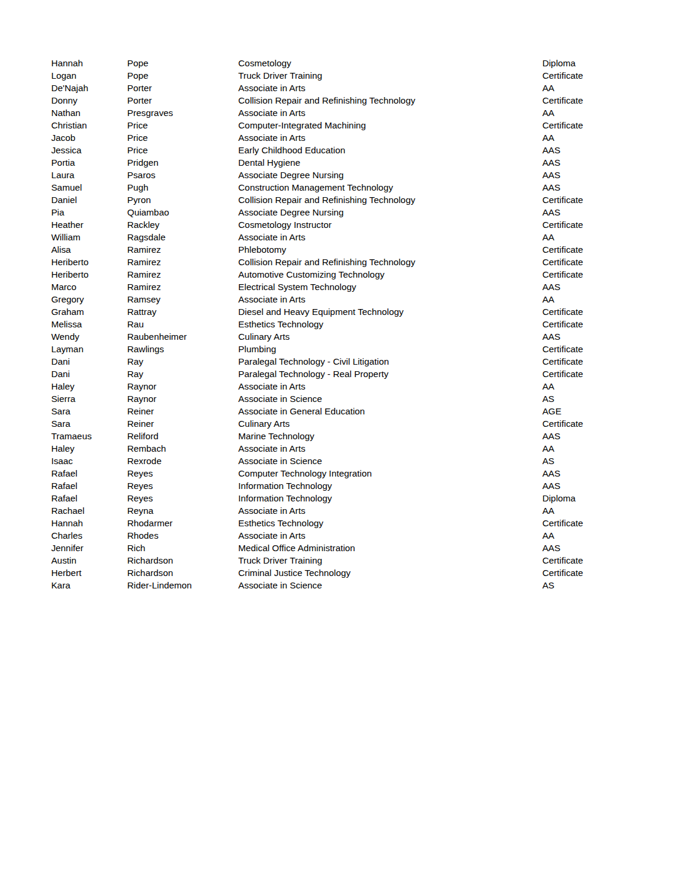| Hannah | Pope | Cosmetology | Diploma |
| Logan | Pope | Truck Driver Training | Certificate |
| De'Najah | Porter | Associate in Arts | AA |
| Donny | Porter | Collision Repair and Refinishing Technology | Certificate |
| Nathan | Presgraves | Associate in Arts | AA |
| Christian | Price | Computer-Integrated Machining | Certificate |
| Jacob | Price | Associate in Arts | AA |
| Jessica | Price | Early Childhood Education | AAS |
| Portia | Pridgen | Dental Hygiene | AAS |
| Laura | Psaros | Associate Degree Nursing | AAS |
| Samuel | Pugh | Construction Management Technology | AAS |
| Daniel | Pyron | Collision Repair and Refinishing Technology | Certificate |
| Pia | Quiambao | Associate Degree Nursing | AAS |
| Heather | Rackley | Cosmetology Instructor | Certificate |
| William | Ragsdale | Associate in Arts | AA |
| Alisa | Ramirez | Phlebotomy | Certificate |
| Heriberto | Ramirez | Collision Repair and Refinishing Technology | Certificate |
| Heriberto | Ramirez | Automotive Customizing Technology | Certificate |
| Marco | Ramirez | Electrical System Technology | AAS |
| Gregory | Ramsey | Associate in Arts | AA |
| Graham | Rattray | Diesel and Heavy Equipment Technology | Certificate |
| Melissa | Rau | Esthetics Technology | Certificate |
| Wendy | Raubenheimer | Culinary Arts | AAS |
| Layman | Rawlings | Plumbing | Certificate |
| Dani | Ray | Paralegal Technology - Civil Litigation | Certificate |
| Dani | Ray | Paralegal Technology - Real Property | Certificate |
| Haley | Raynor | Associate in Arts | AA |
| Sierra | Raynor | Associate in Science | AS |
| Sara | Reiner | Associate in General Education | AGE |
| Sara | Reiner | Culinary Arts | Certificate |
| Tramaeus | Reliford | Marine Technology | AAS |
| Haley | Rembach | Associate in Arts | AA |
| Isaac | Rexrode | Associate in Science | AS |
| Rafael | Reyes | Computer Technology Integration | AAS |
| Rafael | Reyes | Information Technology | AAS |
| Rafael | Reyes | Information Technology | Diploma |
| Rachael | Reyna | Associate in Arts | AA |
| Hannah | Rhodarmer | Esthetics Technology | Certificate |
| Charles | Rhodes | Associate in Arts | AA |
| Jennifer | Rich | Medical Office Administration | AAS |
| Austin | Richardson | Truck Driver Training | Certificate |
| Herbert | Richardson | Criminal Justice Technology | Certificate |
| Kara | Rider-Lindemon | Associate in Science | AS |